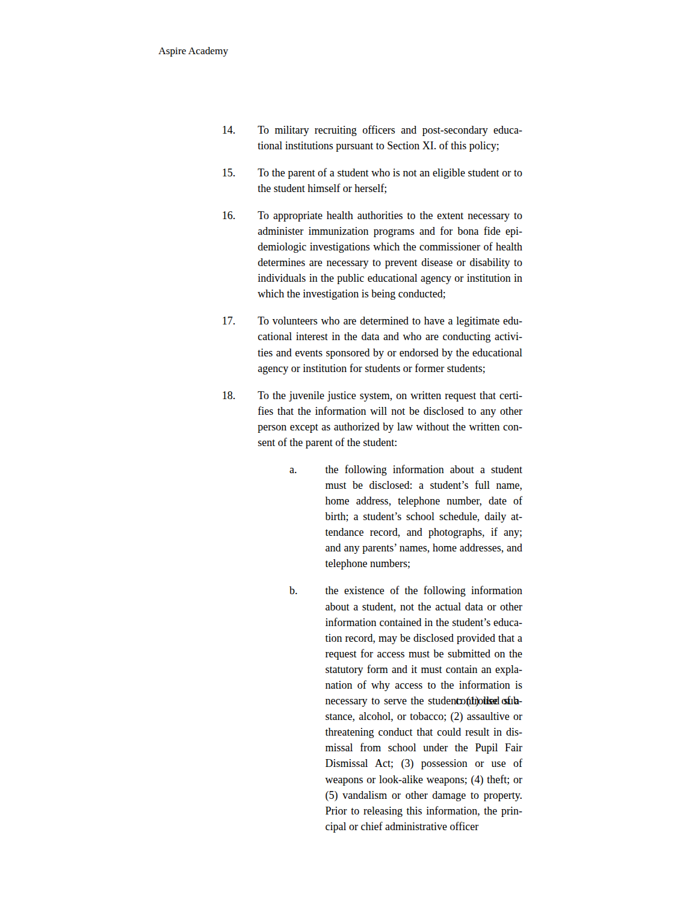Aspire Academy
14.
To military recruiting officers and post-secondary educational institutions pursuant to Section XI. of this policy;
15.
To the parent of a student who is not an eligible student or to the student himself or herself;
16.
To appropriate health authorities to the extent necessary to administer immunization programs and for bona fide epidemiologic investigations which the commissioner of health determines are necessary to prevent disease or disability to individuals in the public educational agency or institution in which the investigation is being conducted;
17.
To volunteers who are determined to have a legitimate educational interest in the data and who are conducting activities and events sponsored by or endorsed by the educational agency or institution for students or former students;
18.
To the juvenile justice system, on written request that certifies that the information will not be disclosed to any other person except as authorized by law without the written consent of the parent of the student:
a.
the following information about a student must be disclosed: a student’s full name, home address, telephone number, date of birth; a student’s school schedule, daily attendance record, and photographs, if any; and any parents’ names, home addresses, and telephone numbers;
b.
the existence of the following information about a student, not the actual data or other information contained in the student’s education record, may be disclosed provided that a request for access must be submitted on the statutory form and it must contain an explanation of why access to the information is necessary to serve the student: (1) use of a controlled substance, alcohol, or tobacco; (2) assaultive or threatening conduct that could result in dismissal from school under the Pupil Fair Dismissal Act; (3) possession or use of weapons or look-alike weapons; (4) theft; or (5) vandalism or other damage to property. Prior to releasing this information, the principal or chief administrative officer